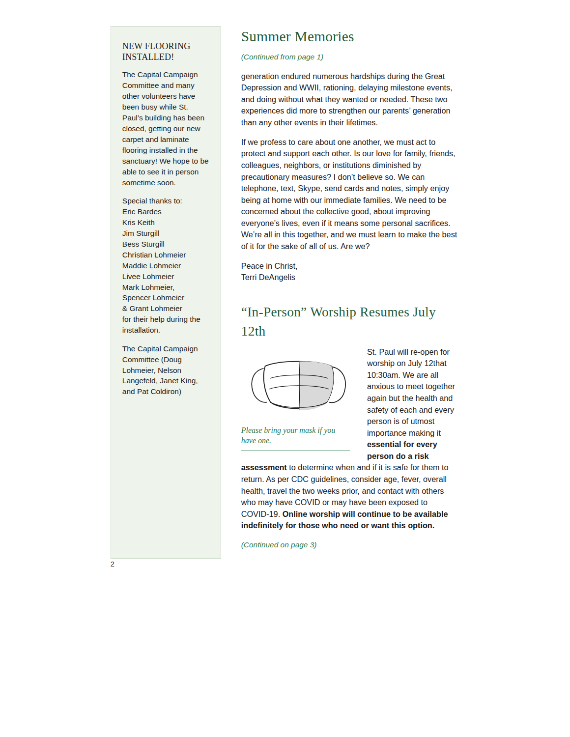NEW FLOORING INSTALLED!
The Capital Campaign Committee and many other volunteers have been busy while St. Paul’s building has been closed, getting our new carpet and laminate flooring installed in the sanctuary! We hope to be able to see it in person sometime soon.
Special thanks to:
Eric Bardes Kris Keith Jim Sturgill Bess Sturgill Christian Lohmeier Maddie Lohmeier Livee Lohmeier Mark Lohmeier, Spencer Lohmeier & Grant Lohmeier for their help during the installation.
The Capital Campaign Committee (Doug Lohmeier, Nelson Langefeld, Janet King, and Pat Coldiron)
Summer Memories
(Continued from page 1)
generation endured numerous hardships during the Great Depression and WWII, rationing, delaying milestone events, and doing without what they wanted or needed. These two experiences did more to strengthen our parents’ generation than any other events in their lifetimes.
If we profess to care about one another, we must act to protect and support each other. Is our love for family, friends, colleagues, neighbors, or institutions diminished by precautionary measures? I don’t believe so. We can telephone, text, Skype, send cards and notes, simply enjoy being at home with our immediate families. We need to be concerned about the collective good, about improving everyone’s lives, even if it means some personal sacrifices. We’re all in this together, and we must learn to make the best of it for the sake of all of us. Are we?
Peace in Christ,
Terri DeAngelis
“In-Person” Worship Resumes July 12th
Please bring your mask if you have one.
St. Paul will re-open for worship on July 12that 10:30am. We are all anxious to meet together again but the health and safety of each and every person is of utmost importance making it essential for every person do a risk assessment to determine when and if it is safe for them to return. As per CDC guidelines, consider age, fever, overall health, travel the two weeks prior, and contact with others who may have COVID or may have been exposed to COVID-19. Online worship will continue to be available indefinitely for those who need or want this option.
(Continued on page 3)
2